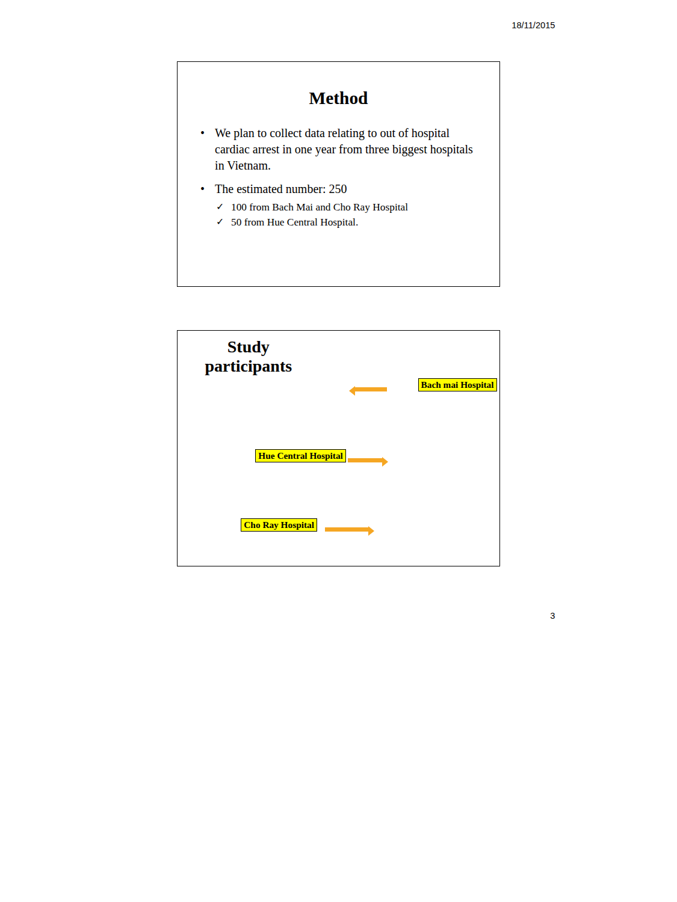18/11/2015
Method
We plan to collect data relating to out of hospital cardiac arrest in one year from three biggest hospitals in Vietnam.
The estimated number: 250
100 from Bach Mai and Cho Ray Hospital
50 from Hue Central Hospital.
Study participants
Bach mai Hospital
Hue Central Hospital
Cho Ray Hospital
3